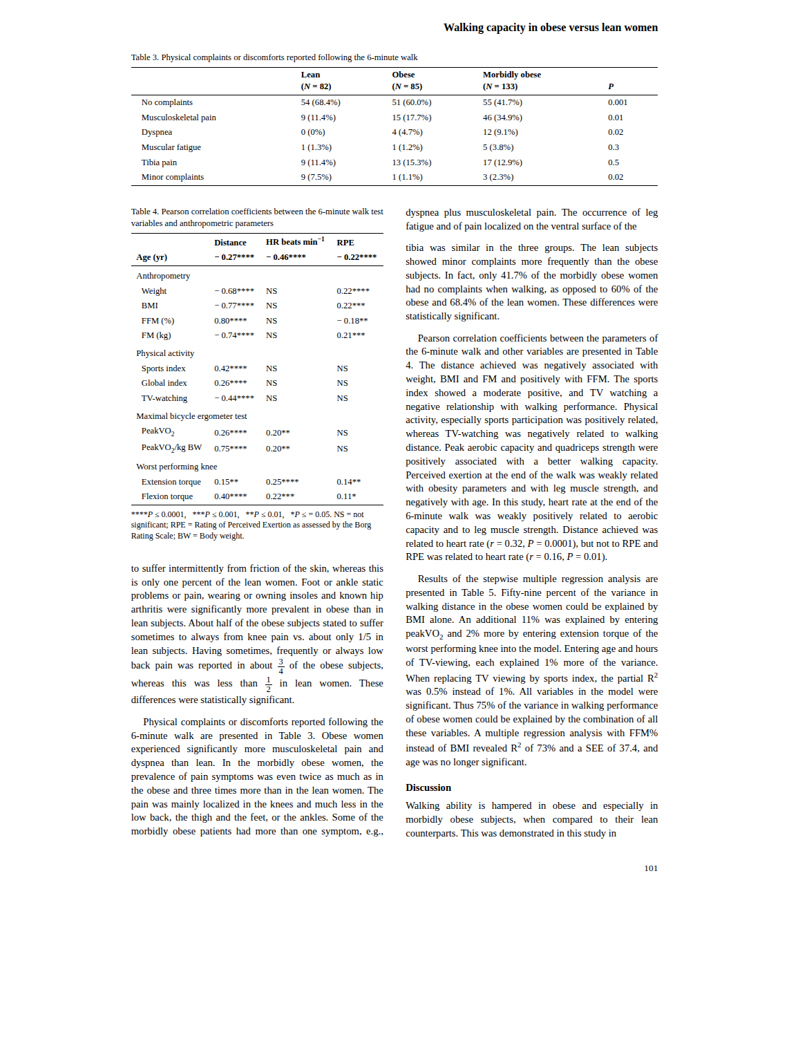Walking capacity in obese versus lean women
Table 3. Physical complaints or discomforts reported following the 6-minute walk
| | Lean ( N = 82) | Obese ( N = 85) | Morbidly obese ( N = 133) | P |
| --- | --- | --- | --- | --- |
| No complaints | 54 (68.4%) | 51 (60.0%) | 55 (41.7%) | 0.001 |
| Musculoskeletal pain | 9 (11.4%) | 15 (17.7%) | 46 (34.9%) | 0.01 |
| Dyspnea | 0 (0%) | 4 (4.7%) | 12 (9.1%) | 0.02 |
| Muscular fatigue | 1 (1.3%) | 1 (1.2%) | 5 (3.8%) | 0.3 |
| Tibia pain | 9 (11.4%) | 13 (15.3%) | 17 (12.9%) | 0.5 |
| Minor complaints | 9 (7.5%) | 1 (1.1%) | 3 (2.3%) | 0.02 |
Table 4. Pearson correlation coefficients between the 6-minute walk test variables and anthropometric parameters
| | Distance | HR beats min −1 | RPE |
| --- | --- | --- | --- |
| Age (yr) | − 0.27**** | − 0.46**** | − 0.22**** |
| Anthropometry |
| Weight | − 0.68**** | NS | 0.22**** |
| BMI | − 0.77**** | NS | 0.22*** |
| FFM (%) | 0.80**** | NS | − 0.18** |
| FM (kg) | − 0.74**** | NS | 0.21*** |
| Physical activity |
| Sports index | 0.42**** | NS | NS |
| Global index | 0.26**** | NS | NS |
| TV-watching | − 0.44**** | NS | NS |
| Maximal bicycle ergometer test |
| PeakVO 2 | 0.26**** | 0.20** | NS |
| PeakVO 2 /kg BW | 0.75**** | 0.20** | NS |
| Worst performing knee |
| Extension torque | 0.15** | 0.25**** | 0.14** |
| Flexion torque | 0.40**** | 0.22*** | 0.11* |
****P ≤ 0.0001, ***P ≤ 0.001, **P ≤ 0.01, *P ≤ = 0.05. NS = not significant; RPE = Rating of Perceived Exertion as assessed by the Borg Rating Scale; BW = Body weight.
to suffer intermittently from friction of the skin, whereas this is only one percent of the lean women. Foot or ankle static problems or pain, wearing or owning insoles and known hip arthritis were significantly more prevalent in obese than in lean subjects. About half of the obese subjects stated to suffer sometimes to always from knee pain vs. about only 1/5 in lean subjects. Having sometimes, frequently or always low back pain was reported in about 34 of the obese subjects, whereas this was less than 12 in lean women. These differences were statistically significant.
Physical complaints or discomforts reported following the 6-minute walk are presented in Table 3. Obese women experienced significantly more musculoskeletal pain and dyspnea than lean. In the morbidly obese women, the prevalence of pain symptoms was even twice as much as in the obese and three times more than in the lean women. The pain was mainly localized in the knees and much less in the low back, the thigh and the feet, or the ankles. Some of the morbidly obese patients had more than one symptom, e.g., dyspnea plus musculoskeletal pain. The occurrence of leg fatigue and of pain localized on the ventral surface of the
tibia was similar in the three groups. The lean subjects showed minor complaints more frequently than the obese subjects. In fact, only 41.7% of the morbidly obese women had no complaints when walking, as opposed to 60% of the obese and 68.4% of the lean women. These differences were statistically significant.
Pearson correlation coefficients between the parameters of the 6-minute walk and other variables are presented in Table 4. The distance achieved was negatively associated with weight, BMI and FM and positively with FFM. The sports index showed a moderate positive, and TV watching a negative relationship with walking performance. Physical activity, especially sports participation was positively related, whereas TV-watching was negatively related to walking distance. Peak aerobic capacity and quadriceps strength were positively associated with a better walking capacity. Perceived exertion at the end of the walk was weakly related with obesity parameters and with leg muscle strength, and negatively with age. In this study, heart rate at the end of the 6-minute walk was weakly positively related to aerobic capacity and to leg muscle strength. Distance achieved was related to heart rate (r = 0.32, P = 0.0001), but not to RPE and RPE was related to heart rate (r = 0.16, P = 0.01).
Results of the stepwise multiple regression analysis are presented in Table 5. Fifty-nine percent of the variance in walking distance in the obese women could be explained by BMI alone. An additional 11% was explained by entering peakVO2 and 2% more by entering extension torque of the worst performing knee into the model. Entering age and hours of TV-viewing, each explained 1% more of the variance. When replacing TV viewing by sports index, the partial R2 was 0.5% instead of 1%. All variables in the model were significant. Thus 75% of the variance in walking performance of obese women could be explained by the combination of all these variables. A multiple regression analysis with FFM% instead of BMI revealed R2 of 73% and a SEE of 37.4, and age was no longer significant.
Discussion
Walking ability is hampered in obese and especially in morbidly obese subjects, when compared to their lean counterparts. This was demonstrated in this study in
101